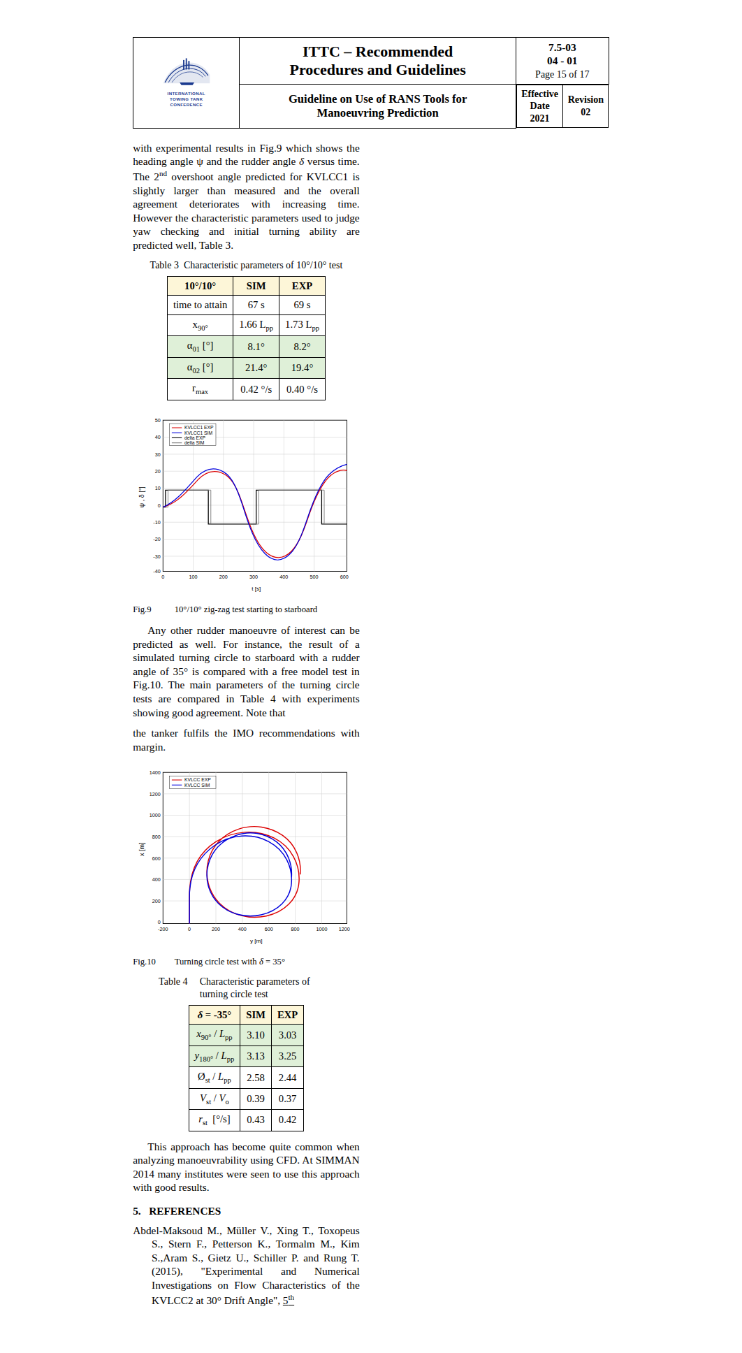| INTERNATIONAL TOWING TANK CONFERENCE | ITTC – Recommended Procedures and Guidelines | 7.5-03 04 - 01 Page 15 of 17 |
| Guideline on Use of RANS Tools for Manoeuvring Prediction | / Effective Date 2021 / Revision 02 / |
with experimental results in Fig.9 which shows the heading angle ψ and the rudder angle δ versus time. The 2nd overshoot angle predicted for KVLCC1 is slightly larger than measured and the overall agreement deteriorates with increasing time. However the characteristic parameters used to judge yaw checking and initial turning ability are predicted well, Table 3.
Table 3 Characteristic parameters of 10°/10° test
| 10°/10° | SIM | EXP |
| --- | --- | --- |
| time to attain | 67 s | 69 s |
| x 90° | 1.66 L pp | 1.73 L pp |
| α 01 [°] | 8.1° | 8.2° |
| α 02 [°] | 21.4° | 19.4° |
| r max | 0.42 °/s | 0.40 °/s |
50 40 30 20 10 0 -10 -20 -30 -40 0 100 200 300 400 500 600 t [s] ψ , δ [°] KVLCC1 EXP KVLCC1 SIM delta EXP delta SIM
Fig.910°/10° zig-zag test starting to starboard
Any other rudder manoeuvre of interest can be predicted as well. For instance, the result of a simulated turning circle to starboard with a rudder angle of 35° is compared with a free model test in Fig.10. The main parameters of the turning circle tests are compared in Table 4 with experiments showing good agreement. Note that
the tanker fulfils the IMO recommendations with margin.
1400 1200 1000 800 600 400 200 0 -200 0 200 400 600 800 1000 1200 y [m] x [m] KVLCC EXP KVLCC SIM
Fig.10 Turning circle test with δ = 35°
Table 4 Characteristic parameters of turning circle test
| δ = -35° | SIM | EXP |
| --- | --- | --- |
| x 90° / L pp | 3.10 | 3.03 |
| y 180° / L pp | 3.13 | 3.25 |
| Ø st / L pp | 2.58 | 2.44 |
| V st / V o | 0.39 | 0.37 |
| r st [°/s] | 0.43 | 0.42 |
This approach has become quite common when analyzing manoeuvrability using CFD. At SIMMAN 2014 many institutes were seen to use this approach with good results.
5. REFERENCES
Abdel-Maksoud M., Müller V., Xing T., Toxopeus S., Stern F., Petterson K., Tormalm M., Kim S.,Aram S., Gietz U., Schiller P. and Rung T. (2015), "Experimental and Numerical Investigations on Flow Characteristics of the KVLCC2 at 30° Drift Angle", 5th